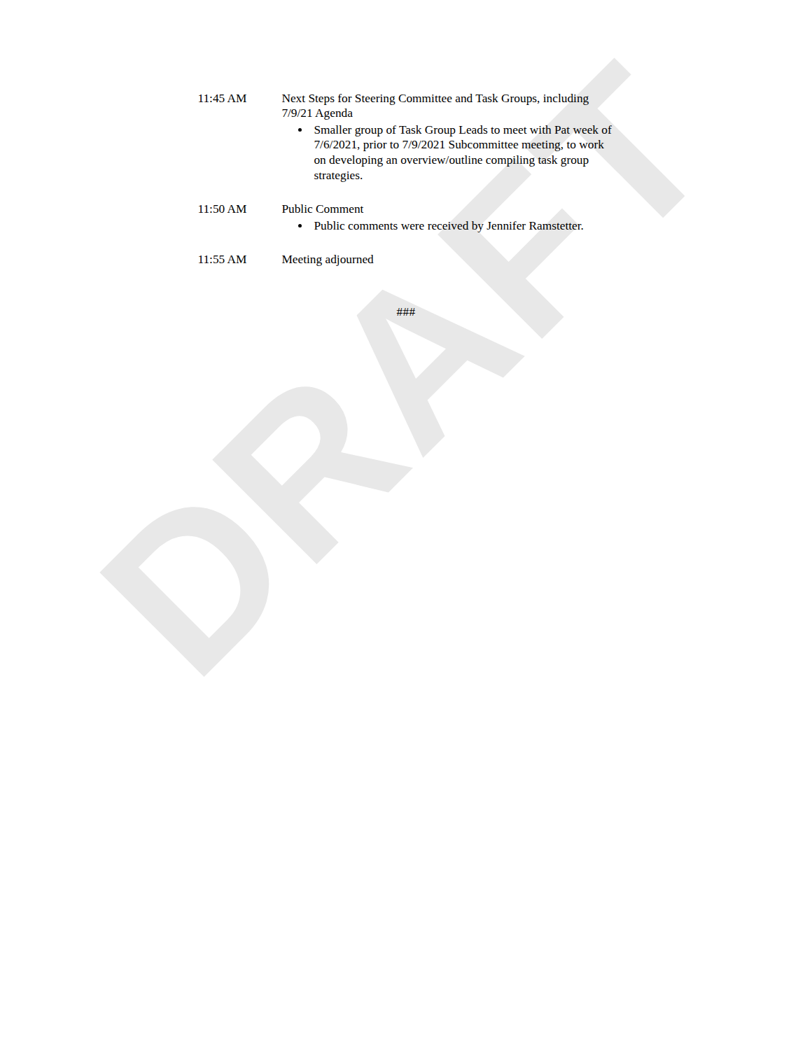DRAFT
11:45 AM
Next Steps for Steering Committee and Task Groups, including 7/9/21 Agenda
Smaller group of Task Group Leads to meet with Pat week of 7/6/2021, prior to 7/9/2021 Subcommittee meeting, to work on developing an overview/outline compiling task group strategies.
11:50 AM
Public Comment
Public comments were received by Jennifer Ramstetter.
11:55 AM
Meeting adjourned
###